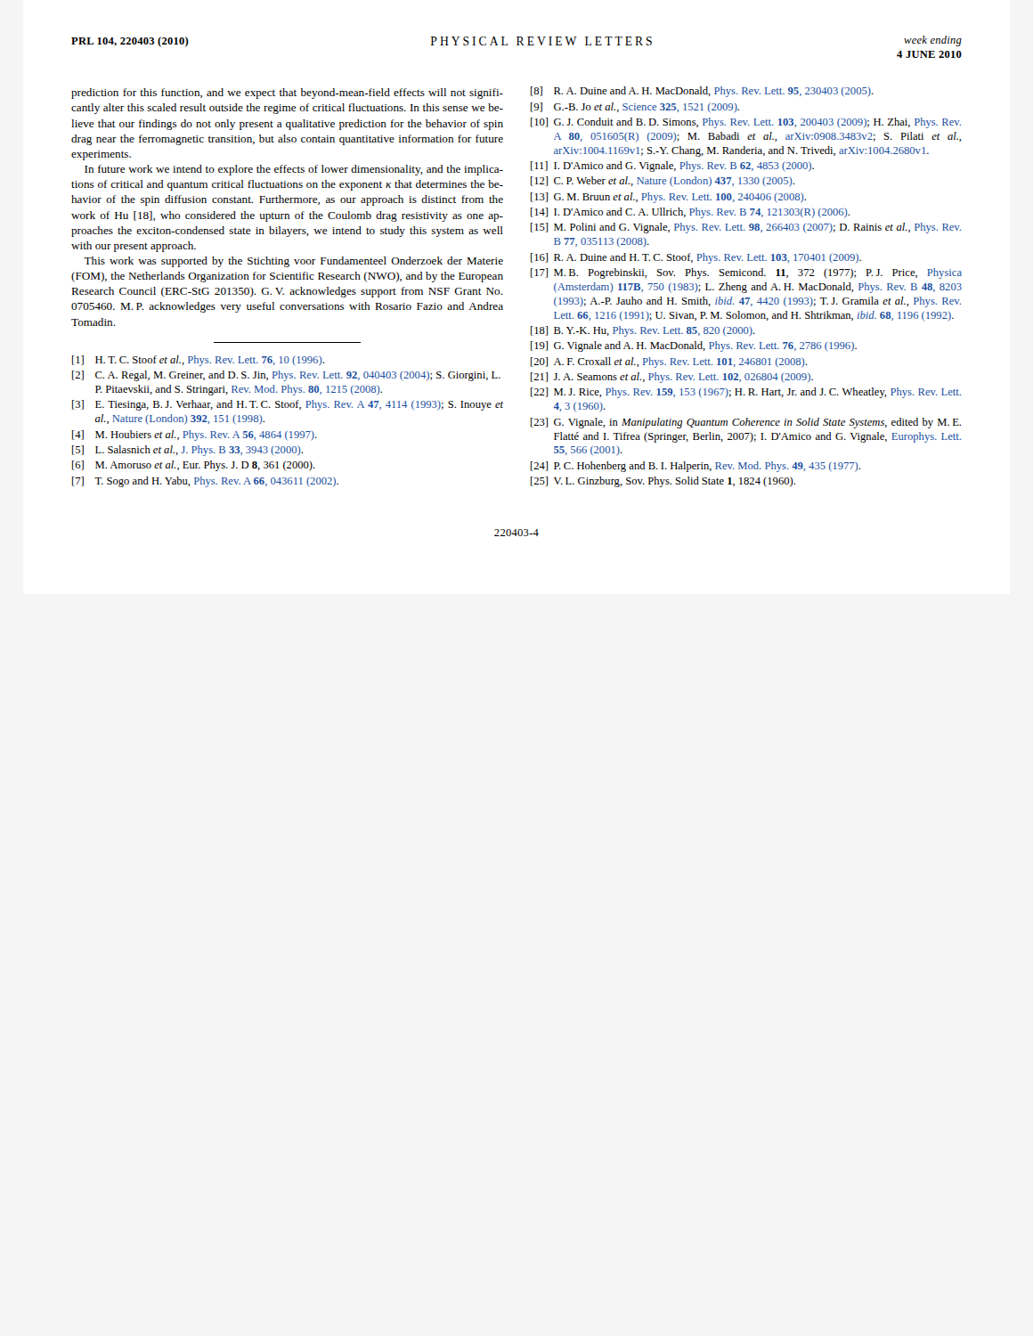PRL 104, 220403 (2010)
PHYSICAL REVIEW LETTERS
week ending
4 JUNE 2010
prediction for this function, and we expect that beyond-mean-field effects will not significantly alter this scaled result outside the regime of critical fluctuations. In this sense we believe that our findings do not only present a qualitative prediction for the behavior of spin drag near the ferromagnetic transition, but also contain quantitative information for future experiments.
In future work we intend to explore the effects of lower dimensionality, and the implications of critical and quantum critical fluctuations on the exponent κ that determines the behavior of the spin diffusion constant. Furthermore, as our approach is distinct from the work of Hu [18], who considered the upturn of the Coulomb drag resistivity as one approaches the exciton-condensed state in bilayers, we intend to study this system as well with our present approach.
This work was supported by the Stichting voor Fundamenteel Onderzoek der Materie (FOM), the Netherlands Organization for Scientific Research (NWO), and by the European Research Council (ERC-StG 201350). G. V. acknowledges support from NSF Grant No. 0705460. M. P. acknowledges very useful conversations with Rosario Fazio and Andrea Tomadin.
[1] H. T. C. Stoof et al., Phys. Rev. Lett. 76, 10 (1996).
[2] C. A. Regal, M. Greiner, and D. S. Jin, Phys. Rev. Lett. 92, 040403 (2004); S. Giorgini, L. P. Pitaevskii, and S. Stringari, Rev. Mod. Phys. 80, 1215 (2008).
[3] E. Tiesinga, B. J. Verhaar, and H. T. C. Stoof, Phys. Rev. A 47, 4114 (1993); S. Inouye et al., Nature (London) 392, 151 (1998).
[4] M. Houbiers et al., Phys. Rev. A 56, 4864 (1997).
[5] L. Salasnich et al., J. Phys. B 33, 3943 (2000).
[6] M. Amoruso et al., Eur. Phys. J. D 8, 361 (2000).
[7] T. Sogo and H. Yabu, Phys. Rev. A 66, 043611 (2002).
[8] R. A. Duine and A. H. MacDonald, Phys. Rev. Lett. 95, 230403 (2005).
[9] G.-B. Jo et al., Science 325, 1521 (2009).
[10] G. J. Conduit and B. D. Simons, Phys. Rev. Lett. 103, 200403 (2009); H. Zhai, Phys. Rev. A 80, 051605(R) (2009); M. Babadi et al., arXiv:0908.3483v2; S. Pilati et al., arXiv:1004.1169v1; S.-Y. Chang, M. Randeria, and N. Trivedi, arXiv:1004.2680v1.
[11] I. D'Amico and G. Vignale, Phys. Rev. B 62, 4853 (2000).
[12] C. P. Weber et al., Nature (London) 437, 1330 (2005).
[13] G. M. Bruun et al., Phys. Rev. Lett. 100, 240406 (2008).
[14] I. D'Amico and C. A. Ullrich, Phys. Rev. B 74, 121303(R) (2006).
[15] M. Polini and G. Vignale, Phys. Rev. Lett. 98, 266403 (2007); D. Rainis et al., Phys. Rev. B 77, 035113 (2008).
[16] R. A. Duine and H. T. C. Stoof, Phys. Rev. Lett. 103, 170401 (2009).
[17] M. B. Pogrebinskii, Sov. Phys. Semicond. 11, 372 (1977); P. J. Price, Physica (Amsterdam) 117B, 750 (1983); L. Zheng and A. H. MacDonald, Phys. Rev. B 48, 8203 (1993); A.-P. Jauho and H. Smith, ibid. 47, 4420 (1993); T. J. Gramila et al., Phys. Rev. Lett. 66, 1216 (1991); U. Sivan, P. M. Solomon, and H. Shtrikman, ibid. 68, 1196 (1992).
[18] B. Y.-K. Hu, Phys. Rev. Lett. 85, 820 (2000).
[19] G. Vignale and A. H. MacDonald, Phys. Rev. Lett. 76, 2786 (1996).
[20] A. F. Croxall et al., Phys. Rev. Lett. 101, 246801 (2008).
[21] J. A. Seamons et al., Phys. Rev. Lett. 102, 026804 (2009).
[22] M. J. Rice, Phys. Rev. 159, 153 (1967); H. R. Hart, Jr. and J. C. Wheatley, Phys. Rev. Lett. 4, 3 (1960).
[23] G. Vignale, in Manipulating Quantum Coherence in Solid State Systems, edited by M. E. Flatté and I. Tifrea (Springer, Berlin, 2007); I. D'Amico and G. Vignale, Europhys. Lett. 55, 566 (2001).
[24] P. C. Hohenberg and B. I. Halperin, Rev. Mod. Phys. 49, 435 (1977).
[25] V. L. Ginzburg, Sov. Phys. Solid State 1, 1824 (1960).
220403-4